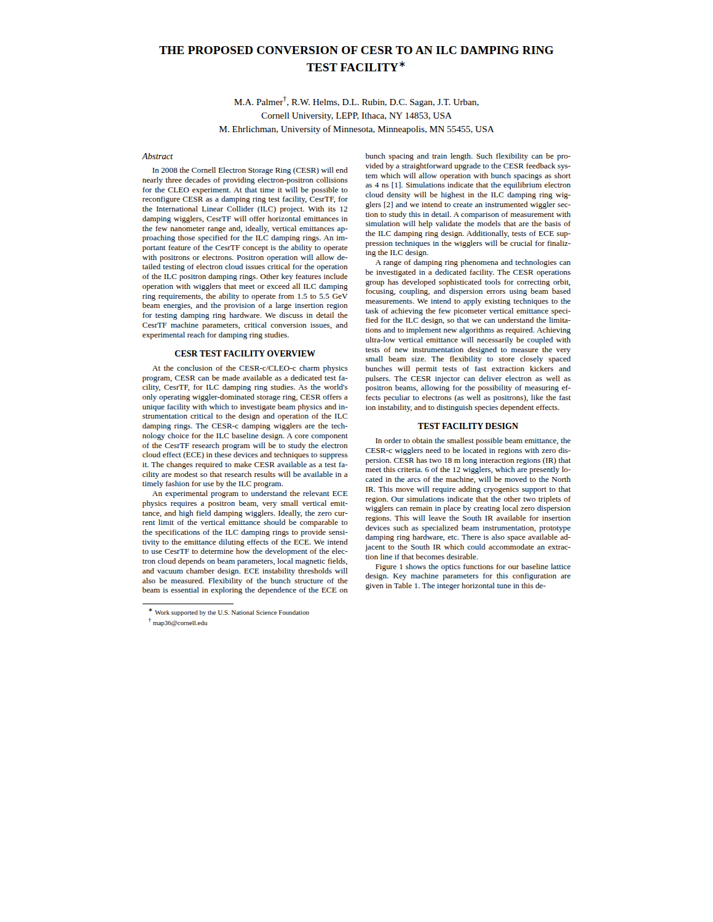The Proposed Conversion of CESR to an ILC Damping Ring
Test Facility∗
M.A. Palmer†, R.W. Helms, D.L. Rubin, D.C. Sagan, J.T. Urban,
Cornell University, LEPP, Ithaca, NY 14853, USA
M. Ehrlichman, University of Minnesota, Minneapolis, MN 55455, USA
Abstract
In 2008 the Cornell Electron Storage Ring (CESR) will end nearly three decades of providing electron-positron collisions for the CLEO experiment. At that time it will be possible to reconfigure CESR as a damping ring test facility, CesrTF, for the International Linear Collider (ILC) project. With its 12 damping wigglers, CesrTF will offer horizontal emittances in the few nanometer range and, ideally, vertical emittances approaching those specified for the ILC damping rings. An important feature of the CesrTF concept is the ability to operate with positrons or electrons. Positron operation will allow detailed testing of electron cloud issues critical for the operation of the ILC positron damping rings. Other key features include operation with wigglers that meet or exceed all ILC damping ring requirements, the ability to operate from 1.5 to 5.5 GeV beam energies, and the provision of a large insertion region for testing damping ring hardware. We discuss in detail the CesrTF machine parameters, critical conversion issues, and experimental reach for damping ring studies.
CESR Test Facility Overview
At the conclusion of the CESR-c/CLEO-c charm physics program, CESR can be made available as a dedicated test facility, CesrTF, for ILC damping ring studies. As the world's only operating wiggler-dominated storage ring, CESR offers a unique facility with which to investigate beam physics and instrumentation critical to the design and operation of the ILC damping rings. The CESR-c damping wigglers are the technology choice for the ILC baseline design. A core component of the CesrTF research program will be to study the electron cloud effect (ECE) in these devices and techniques to suppress it. The changes required to make CESR available as a test facility are modest so that research results will be available in a timely fashion for use by the ILC program.
An experimental program to understand the relevant ECE physics requires a positron beam, very small vertical emittance, and high field damping wigglers. Ideally, the zero current limit of the vertical emittance should be comparable to the specifications of the ILC damping rings to provide sensitivity to the emittance diluting effects of the ECE. We intend to use CesrTF to determine how the development of the electron cloud depends on beam parameters, local magnetic fields, and vacuum chamber design. ECE instability thresholds will also be measured. Flexibility of the bunch structure of the beam is essential in exploring the dependence of the ECE on bunch spacing and train length. Such flexibility can be provided by a straightforward upgrade to the CESR feedback system which will allow operation with bunch spacings as short as 4 ns [1]. Simulations indicate that the equilibrium electron cloud density will be highest in the ILC damping ring wigglers [2] and we intend to create an instrumented wiggler section to study this in detail. A comparison of measurement with simulation will help validate the models that are the basis of the ILC damping ring design. Additionally, tests of ECE suppression techniques in the wigglers will be crucial for finalizing the ILC design.
A range of damping ring phenomena and technologies can be investigated in a dedicated facility. The CESR operations group has developed sophisticated tools for correcting orbit, focusing, coupling, and dispersion errors using beam based measurements. We intend to apply existing techniques to the task of achieving the few picometer vertical emittance specified for the ILC design, so that we can understand the limitations and to implement new algorithms as required. Achieving ultra-low vertical emittance will necessarily be coupled with tests of new instrumentation designed to measure the very small beam size. The flexibility to store closely spaced bunches will permit tests of fast extraction kickers and pulsers. The CESR injector can deliver electron as well as positron beams, allowing for the possibility of measuring effects peculiar to electrons (as well as positrons), like the fast ion instability, and to distinguish species dependent effects.
Test Facility Design
In order to obtain the smallest possible beam emittance, the CESR-c wigglers need to be located in regions with zero dispersion. CESR has two 18 m long interaction regions (IR) that meet this criteria. 6 of the 12 wigglers, which are presently located in the arcs of the machine, will be moved to the North IR. This move will require adding cryogenics support to that region. Our simulations indicate that the other two triplets of wigglers can remain in place by creating local zero dispersion regions. This will leave the South IR available for insertion devices such as specialized beam instrumentation, prototype damping ring hardware, etc. There is also space available adjacent to the South IR which could accommodate an extraction line if that becomes desirable.
Figure 1 shows the optics functions for our baseline lattice design. Key machine parameters for this configuration are given in Table 1. The integer horizontal tune in this de-
∗ Work supported by the U.S. National Science Foundation
† map36@cornell.edu